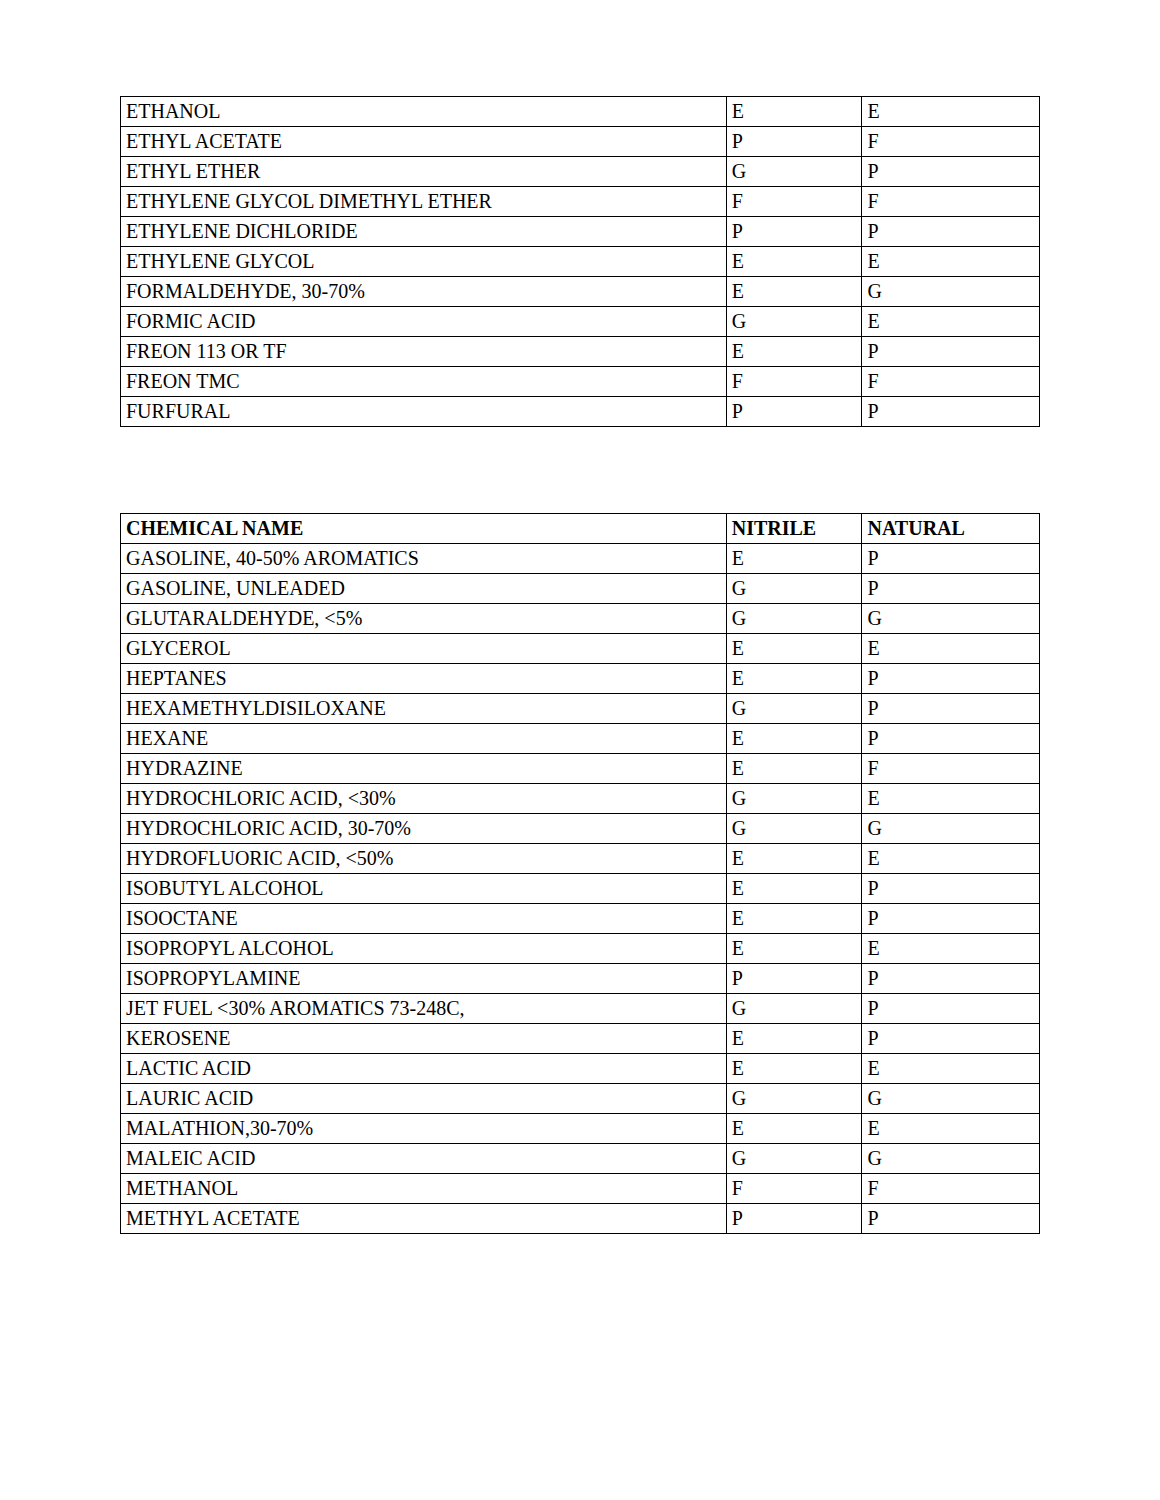| ETHANOL | E | E |
| ETHYL ACETATE | P | F |
| ETHYL ETHER | G | P |
| ETHYLENE GLYCOL DIMETHYL ETHER | F | F |
| ETHYLENE DICHLORIDE | P | P |
| ETHYLENE GLYCOL | E | E |
| FORMALDEHYDE, 30-70% | E | G |
| FORMIC ACID | G | E |
| FREON 113 OR TF | E | P |
| FREON TMC | F | F |
| FURFURAL | P | P |
| CHEMICAL NAME | NITRILE | NATURAL |
| --- | --- | --- |
| GASOLINE, 40-50% AROMATICS | E | P |
| GASOLINE, UNLEADED | G | P |
| GLUTARALDEHYDE, <5% | G | G |
| GLYCEROL | E | E |
| HEPTANES | E | P |
| HEXAMETHYLDISILOXANE | G | P |
| HEXANE | E | P |
| HYDRAZINE | E | F |
| HYDROCHLORIC ACID, <30% | G | E |
| HYDROCHLORIC ACID, 30-70% | G | G |
| HYDROFLUORIC ACID, <50% | E | E |
| ISOBUTYL ALCOHOL | E | P |
| ISOOCTANE | E | P |
| ISOPROPYL ALCOHOL | E | E |
| ISOPROPYLAMINE | P | P |
| JET FUEL <30% AROMATICS 73-248C, | G | P |
| KEROSENE | E | P |
| LACTIC ACID | E | E |
| LAURIC ACID | G | G |
| MALATHION,30-70% | E | E |
| MALEIC ACID | G | G |
| METHANOL | F | F |
| METHYL ACETATE | P | P |